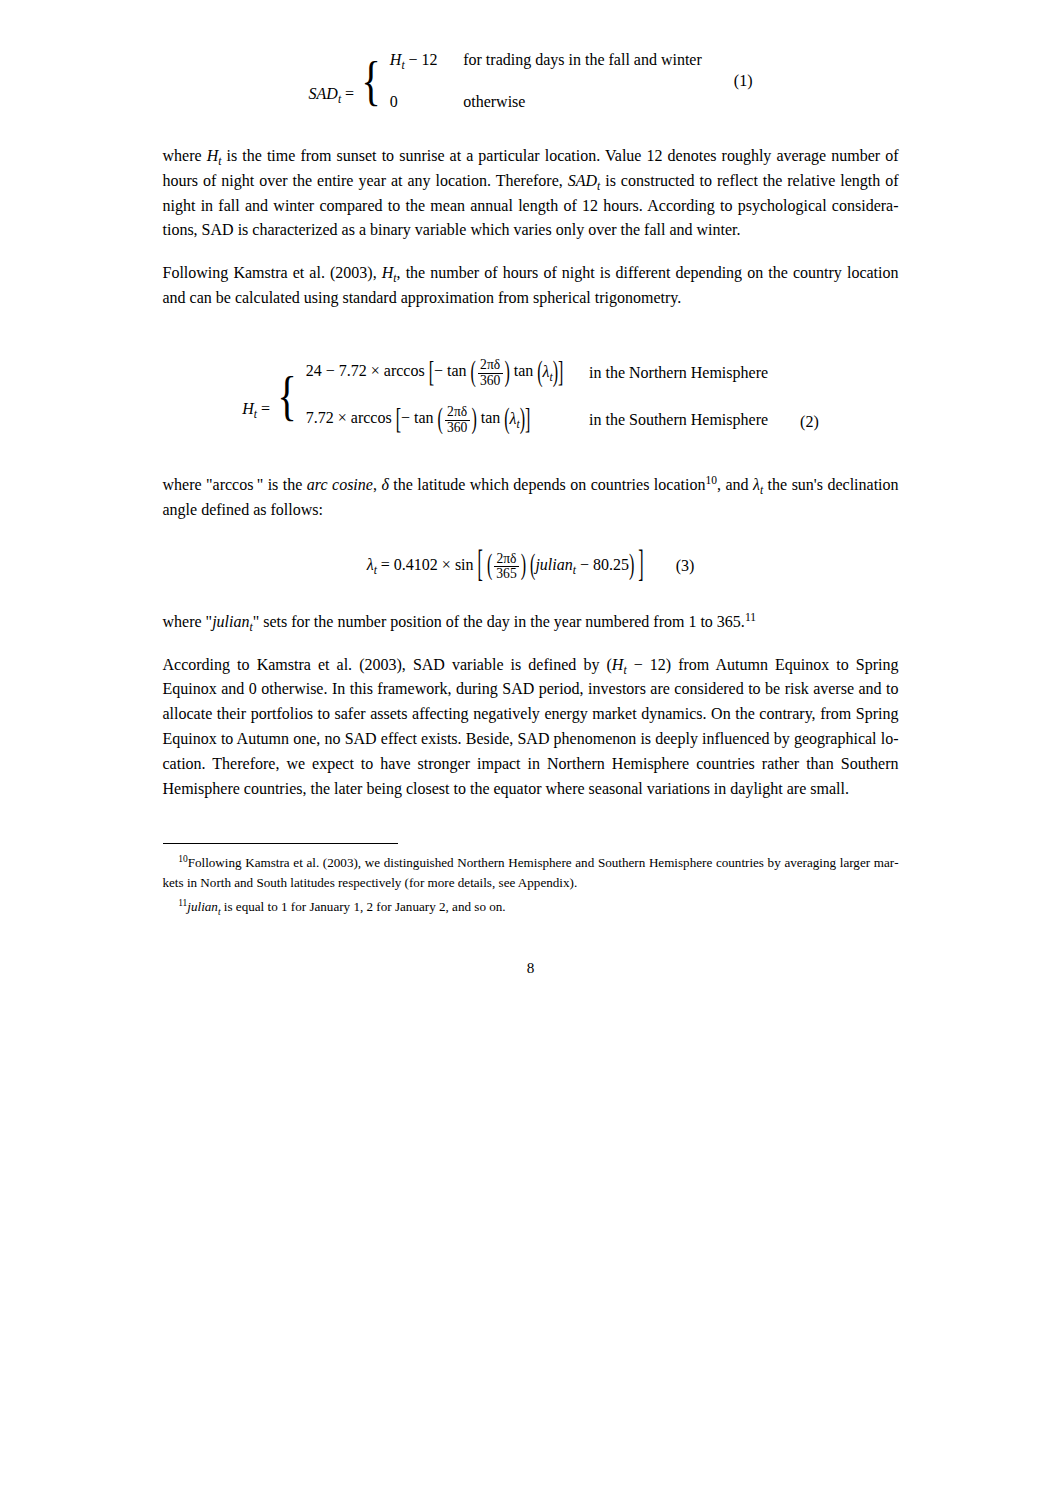SADt = { Ht − 12 for trading days in the fall and winter 0 otherwise
(1)
where Ht is the time from sunset to sunrise at a particular location. Value 12 denotes roughly average number of hours of night over the entire year at any location. Therefore, SADt is constructed to reflect the relative length of night in fall and winter compared to the mean annual length of 12 hours. According to psychological considerations, SAD is characterized as a binary variable which varies only over the fall and winter.
Following Kamstra et al. (2003), Ht, the number of hours of night is different depending on the country location and can be calculated using standard approximation from spherical trigonometry.
Ht = { 24 − 7.72 × arccos [− tan (2πδ 360) tan (λt)] in the Northern Hemisphere 7.72 × arccos [− tan (2πδ 360) tan (λt)] in the Southern Hemisphere
(2)
where "arccos " is the arc cosine, δ the latitude which depends on countries location10, and λt the sun's declination angle defined as follows:
λt = 0.4102 × sin [ (2πδ 365) (juliant − 80.25) ]
(3)
where "juliant" sets for the number position of the day in the year numbered from 1 to 365.11
According to Kamstra et al. (2003), SAD variable is defined by (Ht − 12) from Autumn Equinox to Spring Equinox and 0 otherwise. In this framework, during SAD period, investors are considered to be risk averse and to allocate their portfolios to safer assets affecting negatively energy market dynamics. On the contrary, from Spring Equinox to Autumn one, no SAD effect exists. Beside, SAD phenomenon is deeply influenced by geographical location. Therefore, we expect to have stronger impact in Northern Hemisphere countries rather than Southern Hemisphere countries, the later being closest to the equator where seasonal variations in daylight are small.
10Following Kamstra et al. (2003), we distinguished Northern Hemisphere and Southern Hemisphere countries by averaging larger markets in North and South latitudes respectively (for more details, see Appendix).
11juliant is equal to 1 for January 1, 2 for January 2, and so on.
8